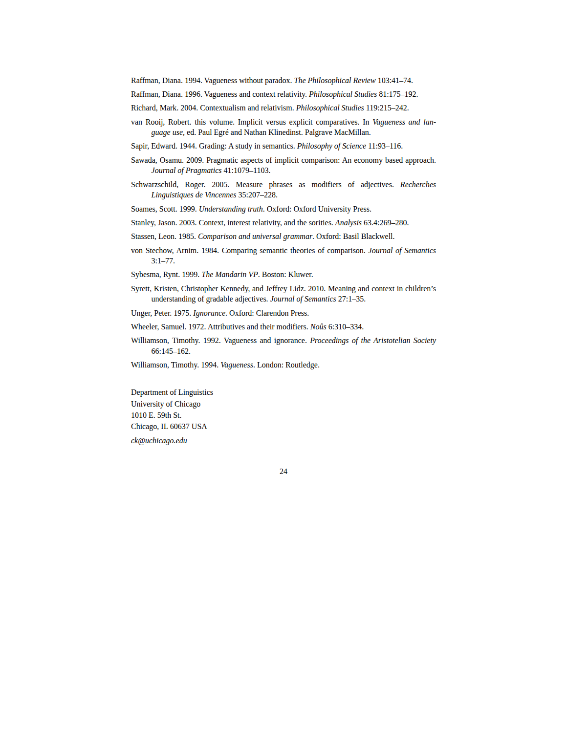Raffman, Diana. 1994. Vagueness without paradox. The Philosophical Review 103:41–74.
Raffman, Diana. 1996. Vagueness and context relativity. Philosophical Studies 81:175–192.
Richard, Mark. 2004. Contextualism and relativism. Philosophical Studies 119:215–242.
van Rooij, Robert. this volume. Implicit versus explicit comparatives. In Vagueness and language use, ed. Paul Egré and Nathan Klinedinst. Palgrave MacMillan.
Sapir, Edward. 1944. Grading: A study in semantics. Philosophy of Science 11:93–116.
Sawada, Osamu. 2009. Pragmatic aspects of implicit comparison: An economy based approach. Journal of Pragmatics 41:1079–1103.
Schwarzschild, Roger. 2005. Measure phrases as modifiers of adjectives. Recherches Linguistiques de Vincennes 35:207–228.
Soames, Scott. 1999. Understanding truth. Oxford: Oxford University Press.
Stanley, Jason. 2003. Context, interest relativity, and the sorities. Analysis 63.4:269–280.
Stassen, Leon. 1985. Comparison and universal grammar. Oxford: Basil Blackwell.
von Stechow, Arnim. 1984. Comparing semantic theories of comparison. Journal of Semantics 3:1–77.
Sybesma, Rynt. 1999. The Mandarin VP. Boston: Kluwer.
Syrett, Kristen, Christopher Kennedy, and Jeffrey Lidz. 2010. Meaning and context in children’s understanding of gradable adjectives. Journal of Semantics 27:1–35.
Unger, Peter. 1975. Ignorance. Oxford: Clarendon Press.
Wheeler, Samuel. 1972. Attributives and their modifiers. Noûs 6:310–334.
Williamson, Timothy. 1992. Vagueness and ignorance. Proceedings of the Aristotelian Society 66:145–162.
Williamson, Timothy. 1994. Vagueness. London: Routledge.
Department of Linguistics
University of Chicago
1010 E. 59th St.
Chicago, IL 60637 USA
ck@uchicago.edu
24